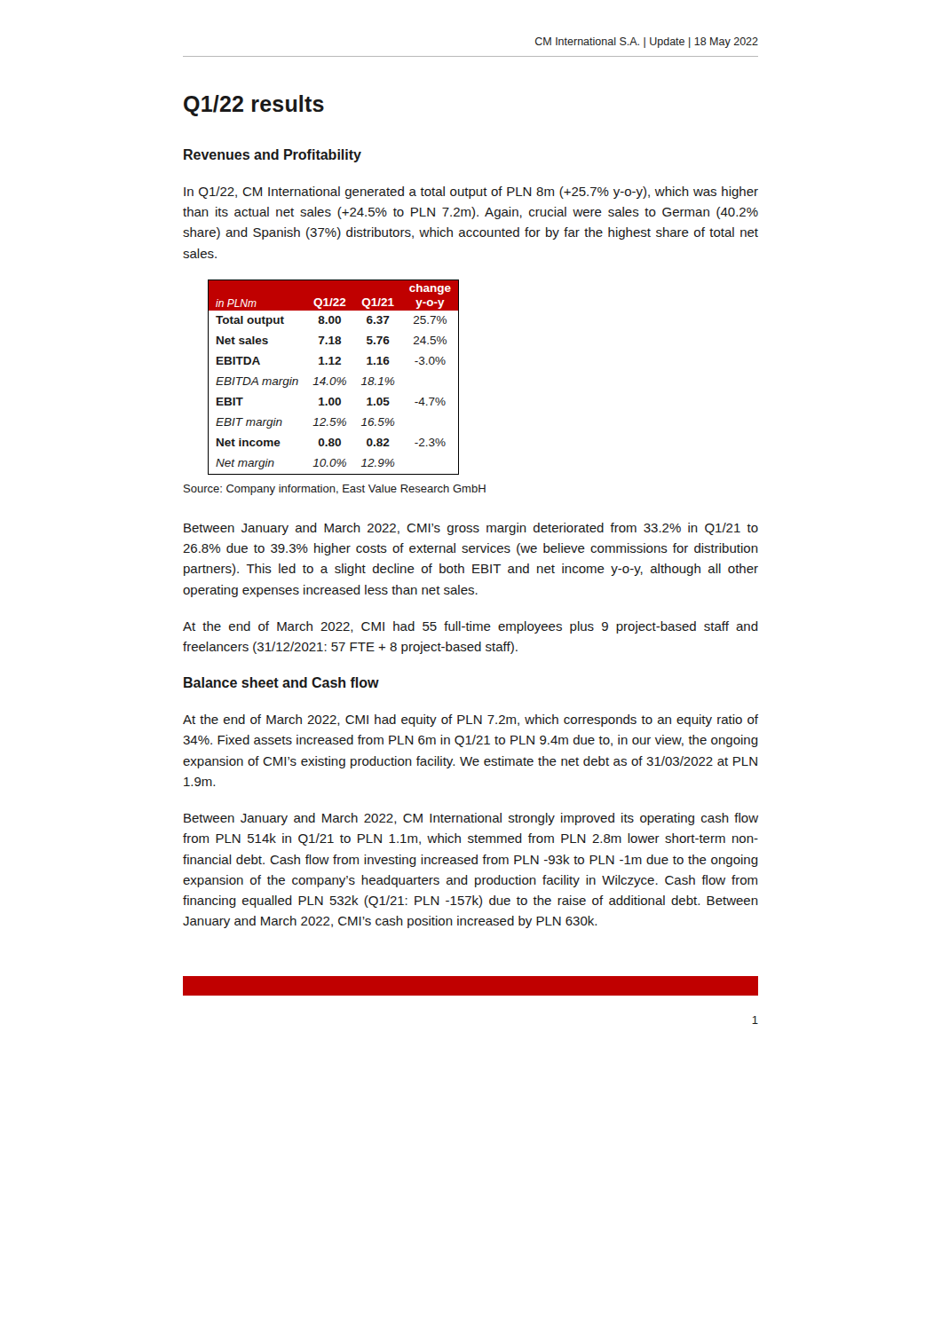CM International S.A. | Update | 18 May 2022
Q1/22 results
Revenues and Profitability
In Q1/22, CM International generated a total output of PLN 8m (+25.7% y-o-y), which was higher than its actual net sales (+24.5% to PLN 7.2m). Again, crucial were sales to German (40.2% share) and Spanish (37%) distributors, which accounted for by far the highest share of total net sales.
| in PLNm | Q1/22 | Q1/21 | change y-o-y |
| --- | --- | --- | --- |
| Total output | 8.00 | 6.37 | 25.7% |
| Net sales | 7.18 | 5.76 | 24.5% |
| EBITDA | 1.12 | 1.16 | -3.0% |
| EBITDA margin | 14.0% | 18.1% | |
| EBIT | 1.00 | 1.05 | -4.7% |
| EBIT margin | 12.5% | 16.5% | |
| Net income | 0.80 | 0.82 | -2.3% |
| Net margin | 10.0% | 12.9% | |
Source: Company information, East Value Research GmbH
Between January and March 2022, CMI’s gross margin deteriorated from 33.2% in Q1/21 to 26.8% due to 39.3% higher costs of external services (we believe commissions for distribution partners). This led to a slight decline of both EBIT and net income y-o-y, although all other operating expenses increased less than net sales.
At the end of March 2022, CMI had 55 full-time employees plus 9 project-based staff and freelancers (31/12/2021: 57 FTE + 8 project-based staff).
Balance sheet and Cash flow
At the end of March 2022, CMI had equity of PLN 7.2m, which corresponds to an equity ratio of 34%. Fixed assets increased from PLN 6m in Q1/21 to PLN 9.4m due to, in our view, the ongoing expansion of CMI’s existing production facility. We estimate the net debt as of 31/03/2022 at PLN 1.9m.
Between January and March 2022, CM International strongly improved its operating cash flow from PLN 514k in Q1/21 to PLN 1.1m, which stemmed from PLN 2.8m lower short-term non-financial debt. Cash flow from investing increased from PLN -93k to PLN -1m due to the ongoing expansion of the company’s headquarters and production facility in Wilczyce. Cash flow from financing equalled PLN 532k (Q1/21: PLN -157k) due to the raise of additional debt. Between January and March 2022, CMI’s cash position increased by PLN 630k.
1